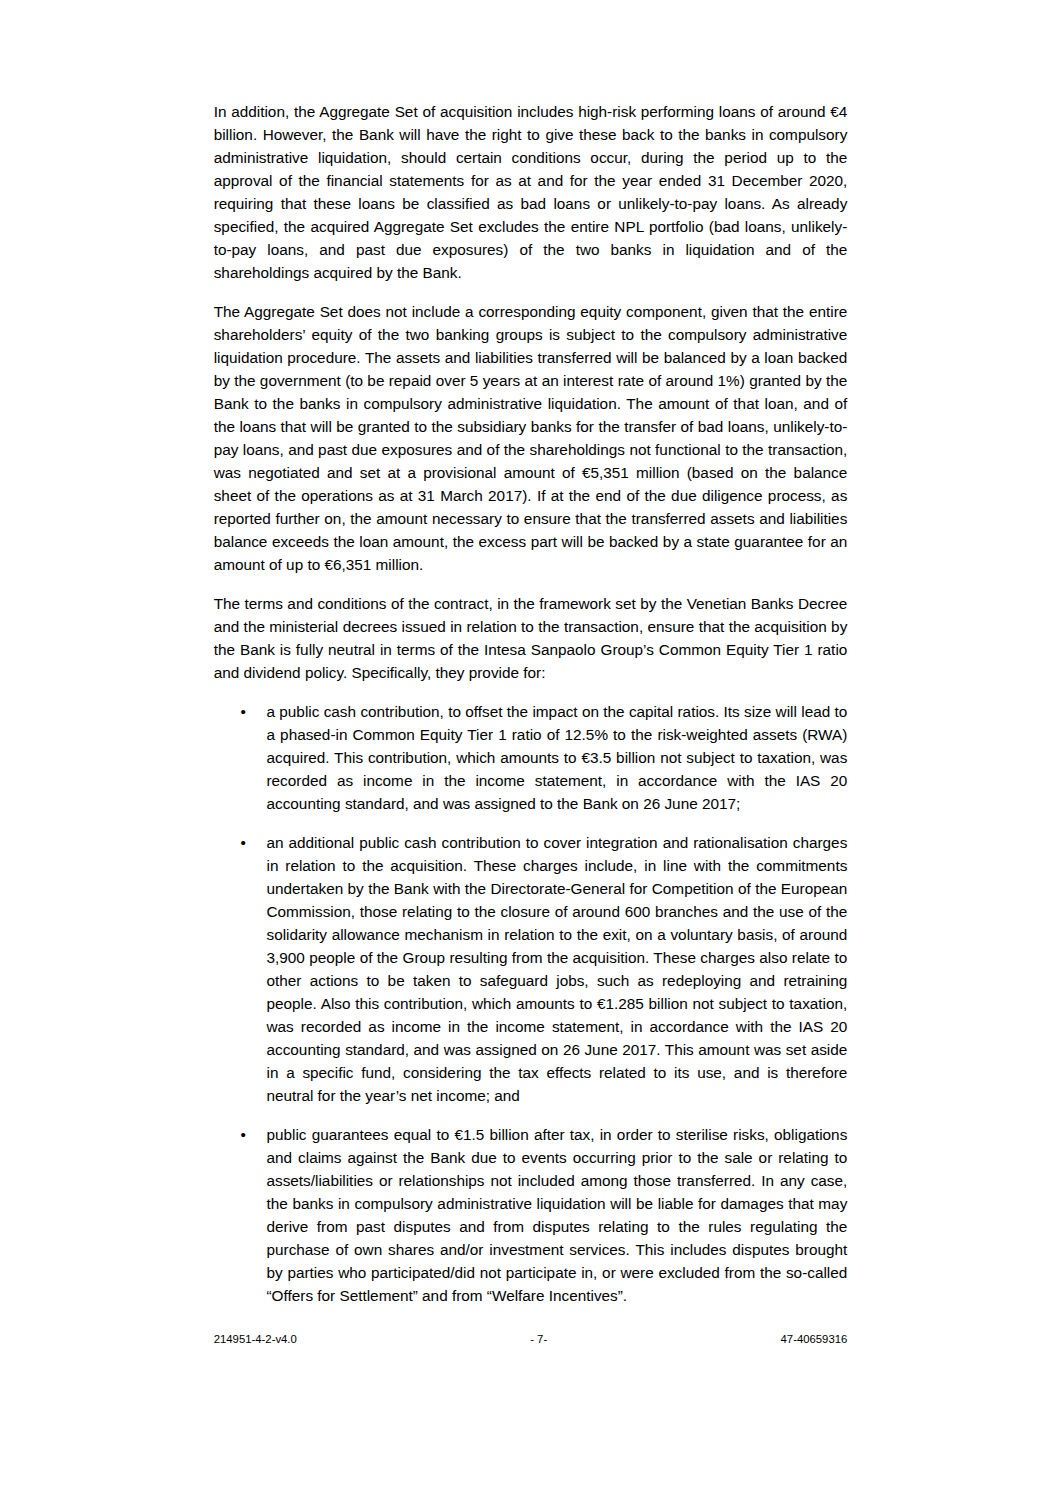In addition, the Aggregate Set of acquisition includes high-risk performing loans of around €4 billion. However, the Bank will have the right to give these back to the banks in compulsory administrative liquidation, should certain conditions occur, during the period up to the approval of the financial statements for as at and for the year ended 31 December 2020, requiring that these loans be classified as bad loans or unlikely-to-pay loans. As already specified, the acquired Aggregate Set excludes the entire NPL portfolio (bad loans, unlikely-to-pay loans, and past due exposures) of the two banks in liquidation and of the shareholdings acquired by the Bank.
The Aggregate Set does not include a corresponding equity component, given that the entire shareholders’ equity of the two banking groups is subject to the compulsory administrative liquidation procedure. The assets and liabilities transferred will be balanced by a loan backed by the government (to be repaid over 5 years at an interest rate of around 1%) granted by the Bank to the banks in compulsory administrative liquidation. The amount of that loan, and of the loans that will be granted to the subsidiary banks for the transfer of bad loans, unlikely-to-pay loans, and past due exposures and of the shareholdings not functional to the transaction, was negotiated and set at a provisional amount of €5,351 million (based on the balance sheet of the operations as at 31 March 2017). If at the end of the due diligence process, as reported further on, the amount necessary to ensure that the transferred assets and liabilities balance exceeds the loan amount, the excess part will be backed by a state guarantee for an amount of up to €6,351 million.
The terms and conditions of the contract, in the framework set by the Venetian Banks Decree and the ministerial decrees issued in relation to the transaction, ensure that the acquisition by the Bank is fully neutral in terms of the Intesa Sanpaolo Group’s Common Equity Tier 1 ratio and dividend policy. Specifically, they provide for:
a public cash contribution, to offset the impact on the capital ratios. Its size will lead to a phased-in Common Equity Tier 1 ratio of 12.5% to the risk-weighted assets (RWA) acquired. This contribution, which amounts to €3.5 billion not subject to taxation, was recorded as income in the income statement, in accordance with the IAS 20 accounting standard, and was assigned to the Bank on 26 June 2017;
an additional public cash contribution to cover integration and rationalisation charges in relation to the acquisition. These charges include, in line with the commitments undertaken by the Bank with the Directorate-General for Competition of the European Commission, those relating to the closure of around 600 branches and the use of the solidarity allowance mechanism in relation to the exit, on a voluntary basis, of around 3,900 people of the Group resulting from the acquisition. These charges also relate to other actions to be taken to safeguard jobs, such as redeploying and retraining people. Also this contribution, which amounts to €1.285 billion not subject to taxation, was recorded as income in the income statement, in accordance with the IAS 20 accounting standard, and was assigned on 26 June 2017. This amount was set aside in a specific fund, considering the tax effects related to its use, and is therefore neutral for the year’s net income; and
public guarantees equal to €1.5 billion after tax, in order to sterilise risks, obligations and claims against the Bank due to events occurring prior to the sale or relating to assets/liabilities or relationships not included among those transferred. In any case, the banks in compulsory administrative liquidation will be liable for damages that may derive from past disputes and from disputes relating to the rules regulating the purchase of own shares and/or investment services. This includes disputes brought by parties who participated/did not participate in, or were excluded from the so-called “Offers for Settlement” and from “Welfare Incentives”.
214951-4-2-v4.0 47-40659316
- 7-